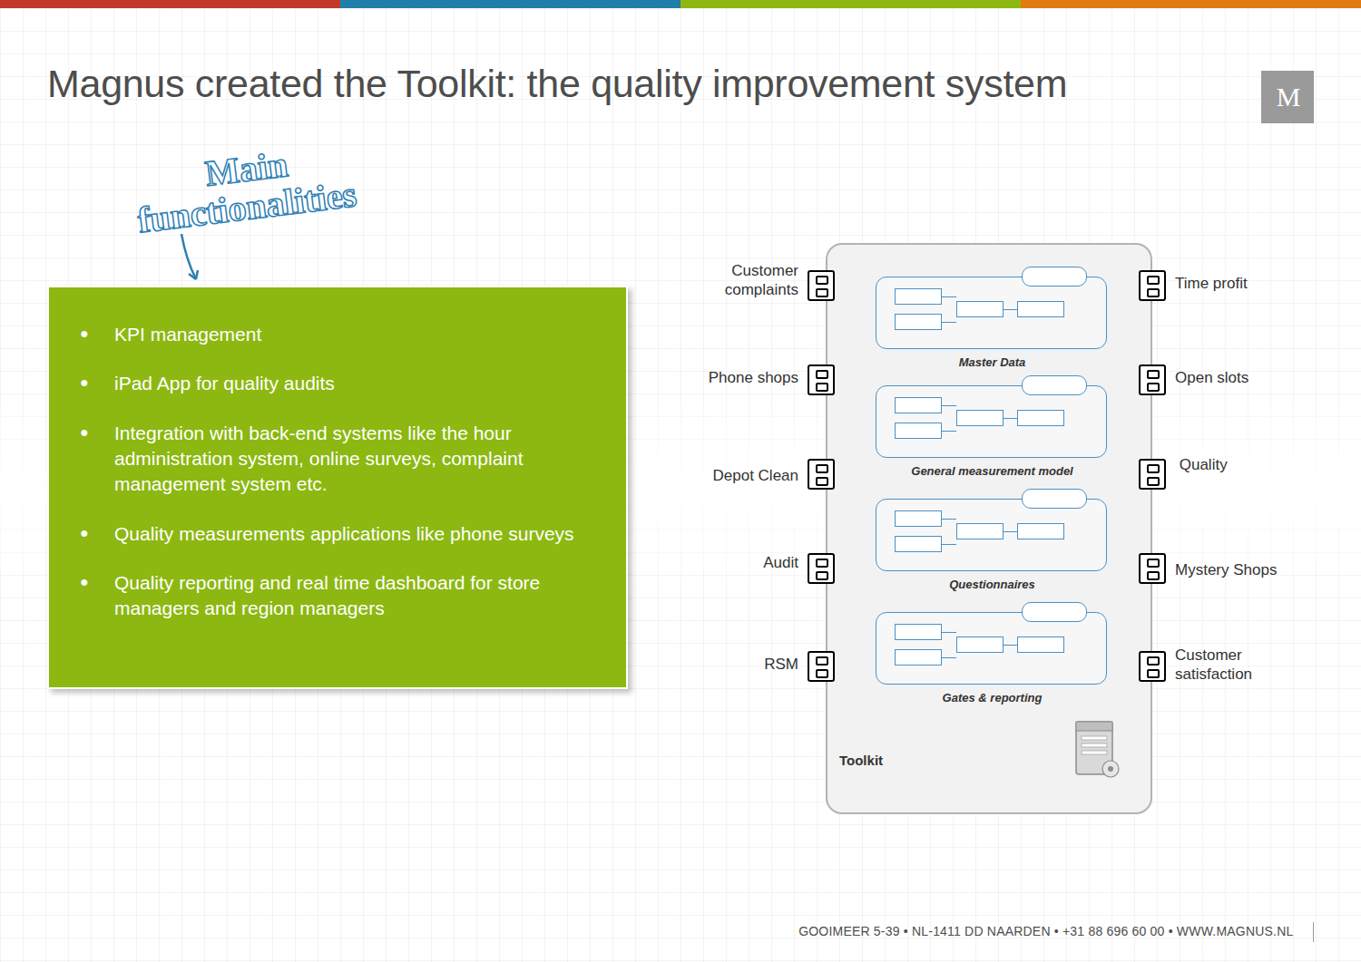Magnus created the Toolkit: the quality improvement system
M
Main
functionalities
KPI management
iPad App for quality audits
Integration with back-end systems like the hour administration system, online surveys, complaint management system etc.
Quality measurements applications like phone surveys
Quality reporting and real time dashboard for store managers and region managers
Toolkit
Master Data
General measurement model
Questionnaires
Gates & reporting
Customer
complaints
Phone shops
Depot Clean
Audit
RSM
Time profit
Open slots
Quality
Mystery Shops
Customer
satisfaction
GOOIMEER 5-39 • NL-1411 DD NAARDEN • +31 88 696 60 00 • WWW.MAGNUS.NL